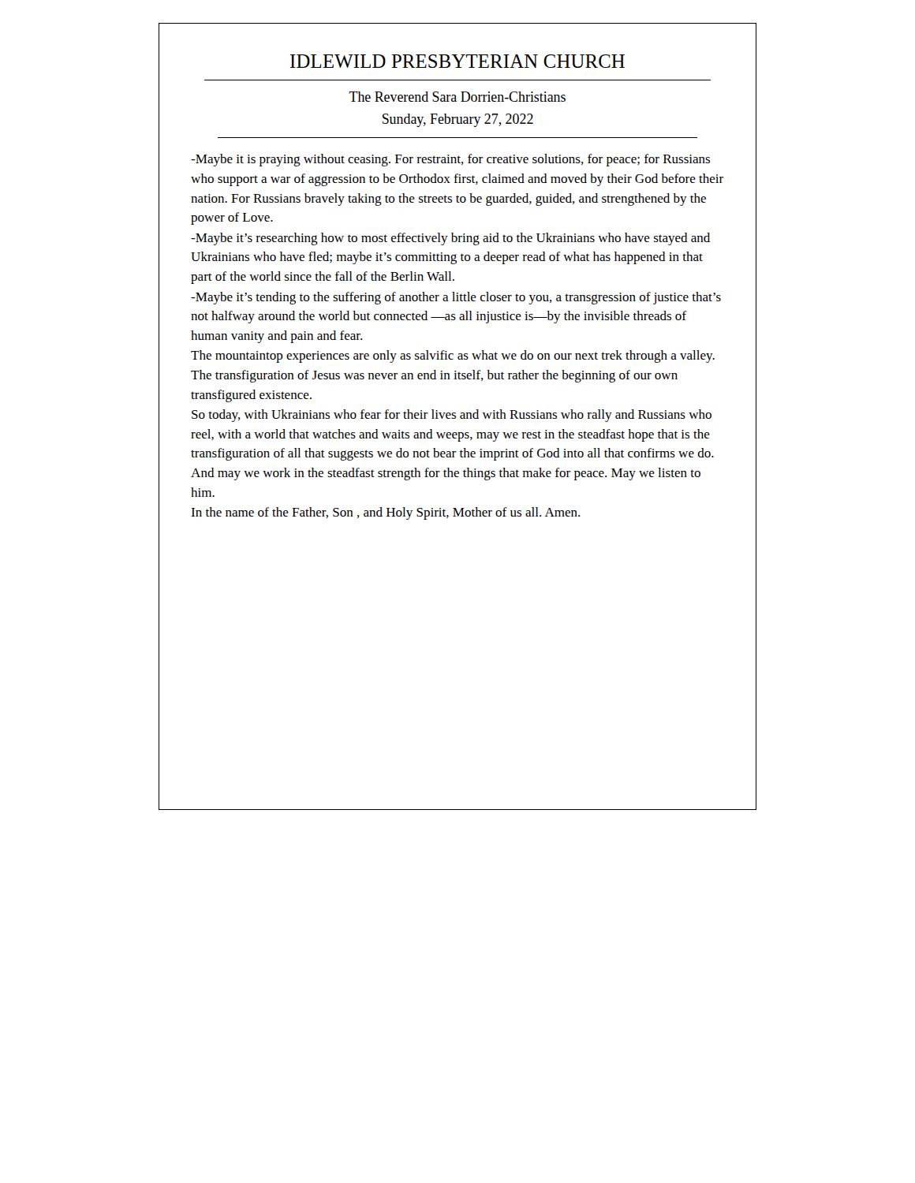IDLEWILD PRESBYTERIAN CHURCH
The Reverend Sara Dorrien-Christians
Sunday, February 27, 2022
-Maybe it is praying without ceasing. For restraint, for creative solutions, for peace; for Russians who support a war of aggression to be Orthodox first, claimed and moved by their God before their nation. For Russians bravely taking to the streets to be guarded, guided, and strengthened by the power of Love.
-Maybe it’s researching how to most effectively bring aid to the Ukrainians who have stayed and Ukrainians who have fled; maybe it’s committing to a deeper read of what has happened in that part of the world since the fall of the Berlin Wall.
-Maybe it’s tending to the suffering of another a little closer to you, a transgression of justice that’s not halfway around the world but connected —as all injustice is—by the invisible threads of human vanity and pain and fear.
The mountaintop experiences are only as salvific as what we do on our next trek through a valley. The transfiguration of Jesus was never an end in itself, but rather the beginning of our own transfigured existence.
So today, with Ukrainians who fear for their lives and with Russians who rally and Russians who reel, with a world that watches and waits and weeps, may we rest in the steadfast hope that is the transfiguration of all that suggests we do not bear the imprint of God into all that confirms we do. And may we work in the steadfast strength for the things that make for peace. May we listen to him.
In the name of the Father, Son , and Holy Spirit, Mother of us all. Amen.